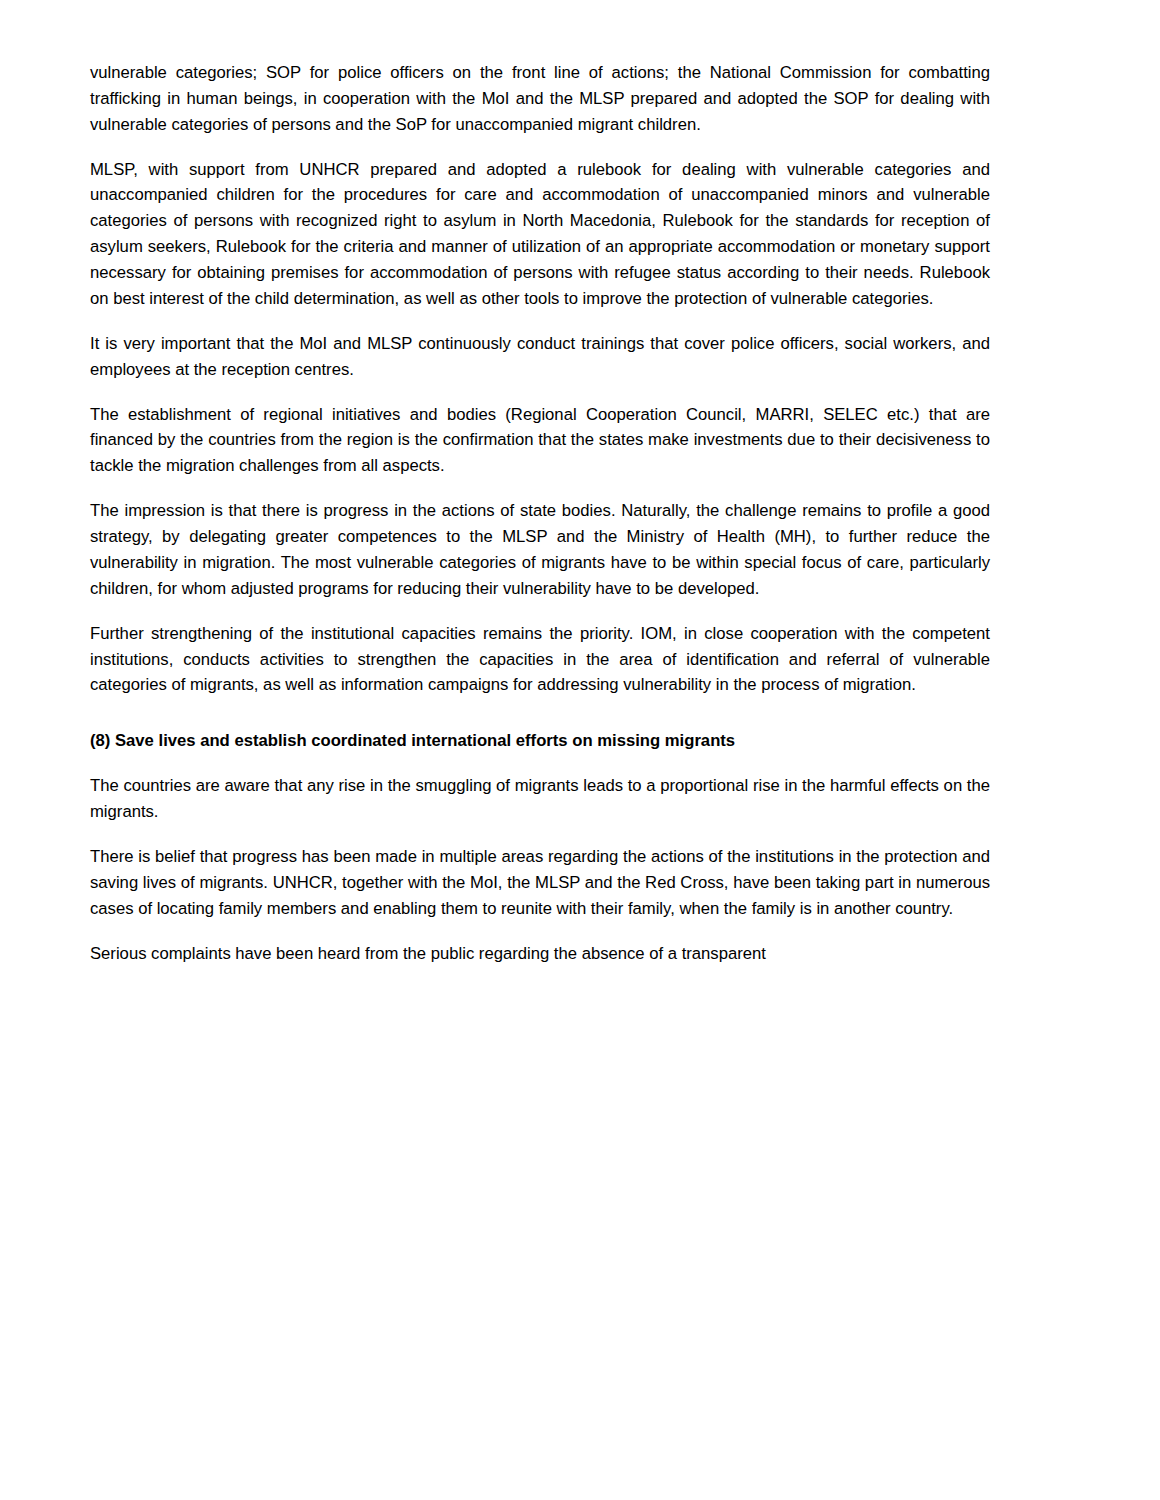vulnerable categories; SOP for police officers on the front line of actions; the National Commission for combatting trafficking in human beings, in cooperation with the MoI and the MLSP prepared and adopted the SOP for dealing with vulnerable categories of persons and the SoP for unaccompanied migrant children.
MLSP, with support from UNHCR prepared and adopted a rulebook for dealing with vulnerable categories and unaccompanied children for the procedures for care and accommodation of unaccompanied minors and vulnerable categories of persons with recognized right to asylum in North Macedonia, Rulebook for the standards for reception of asylum seekers, Rulebook for the criteria and manner of utilization of an appropriate accommodation or monetary support necessary for obtaining premises for accommodation of persons with refugee status according to their needs. Rulebook on best interest of the child determination, as well as other tools to improve the protection of vulnerable categories.
It is very important that the MoI and MLSP continuously conduct trainings that cover police officers, social workers, and employees at the reception centres.
The establishment of regional initiatives and bodies (Regional Cooperation Council, MARRI, SELEC etc.) that are financed by the countries from the region is the confirmation that the states make investments due to their decisiveness to tackle the migration challenges from all aspects.
The impression is that there is progress in the actions of state bodies. Naturally, the challenge remains to profile a good strategy, by delegating greater competences to the MLSP and the Ministry of Health (MH), to further reduce the vulnerability in migration. The most vulnerable categories of migrants have to be within special focus of care, particularly children, for whom adjusted programs for reducing their vulnerability have to be developed.
Further strengthening of the institutional capacities remains the priority. IOM, in close cooperation with the competent institutions, conducts activities to strengthen the capacities in the area of identification and referral of vulnerable categories of migrants, as well as information campaigns for addressing vulnerability in the process of migration.
(8) Save lives and establish coordinated international efforts on missing migrants
The countries are aware that any rise in the smuggling of migrants leads to a proportional rise in the harmful effects on the migrants.
There is belief that progress has been made in multiple areas regarding the actions of the institutions in the protection and saving lives of migrants. UNHCR, together with the MoI, the MLSP and the Red Cross, have been taking part in numerous cases of locating family members and enabling them to reunite with their family, when the family is in another country.
Serious complaints have been heard from the public regarding the absence of a transparent